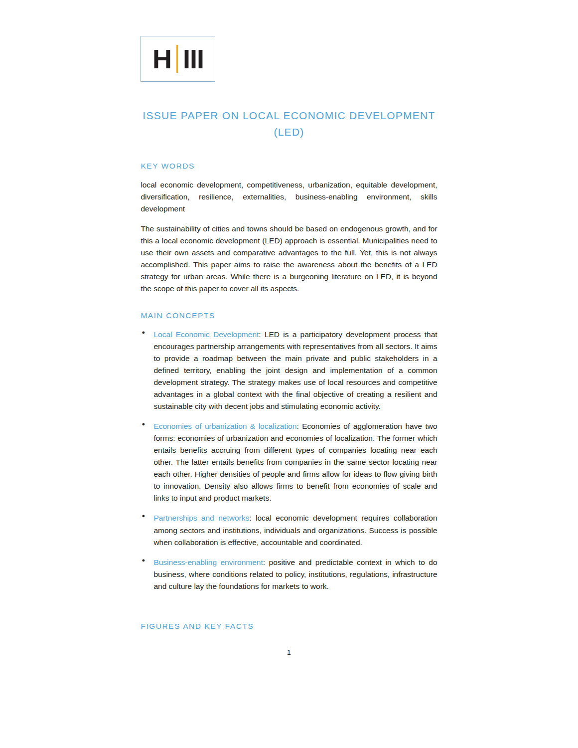H III
Issue Paper on Local Economic Development (LED)
Key Words
local economic development, competitiveness, urbanization, equitable development, diversification, resilience, externalities, business-enabling environment, skills development
The sustainability of cities and towns should be based on endogenous growth, and for this a local economic development (LED) approach is essential. Municipalities need to use their own assets and comparative advantages to the full. Yet, this is not always accomplished. This paper aims to raise the awareness about the benefits of a LED strategy for urban areas. While there is a burgeoning literature on LED, it is beyond the scope of this paper to cover all its aspects.
Main Concepts
Local Economic Development: LED is a participatory development process that encourages partnership arrangements with representatives from all sectors. It aims to provide a roadmap between the main private and public stakeholders in a defined territory, enabling the joint design and implementation of a common development strategy. The strategy makes use of local resources and competitive advantages in a global context with the final objective of creating a resilient and sustainable city with decent jobs and stimulating economic activity.
Economies of urbanization & localization: Economies of agglomeration have two forms: economies of urbanization and economies of localization. The former which entails benefits accruing from different types of companies locating near each other. The latter entails benefits from companies in the same sector locating near each other. Higher densities of people and firms allow for ideas to flow giving birth to innovation. Density also allows firms to benefit from economies of scale and links to input and product markets.
Partnerships and networks: local economic development requires collaboration among sectors and institutions, individuals and organizations. Success is possible when collaboration is effective, accountable and coordinated.
Business-enabling environment: positive and predictable context in which to do business, where conditions related to policy, institutions, regulations, infrastructure and culture lay the foundations for markets to work.
Figures and Key Facts
1